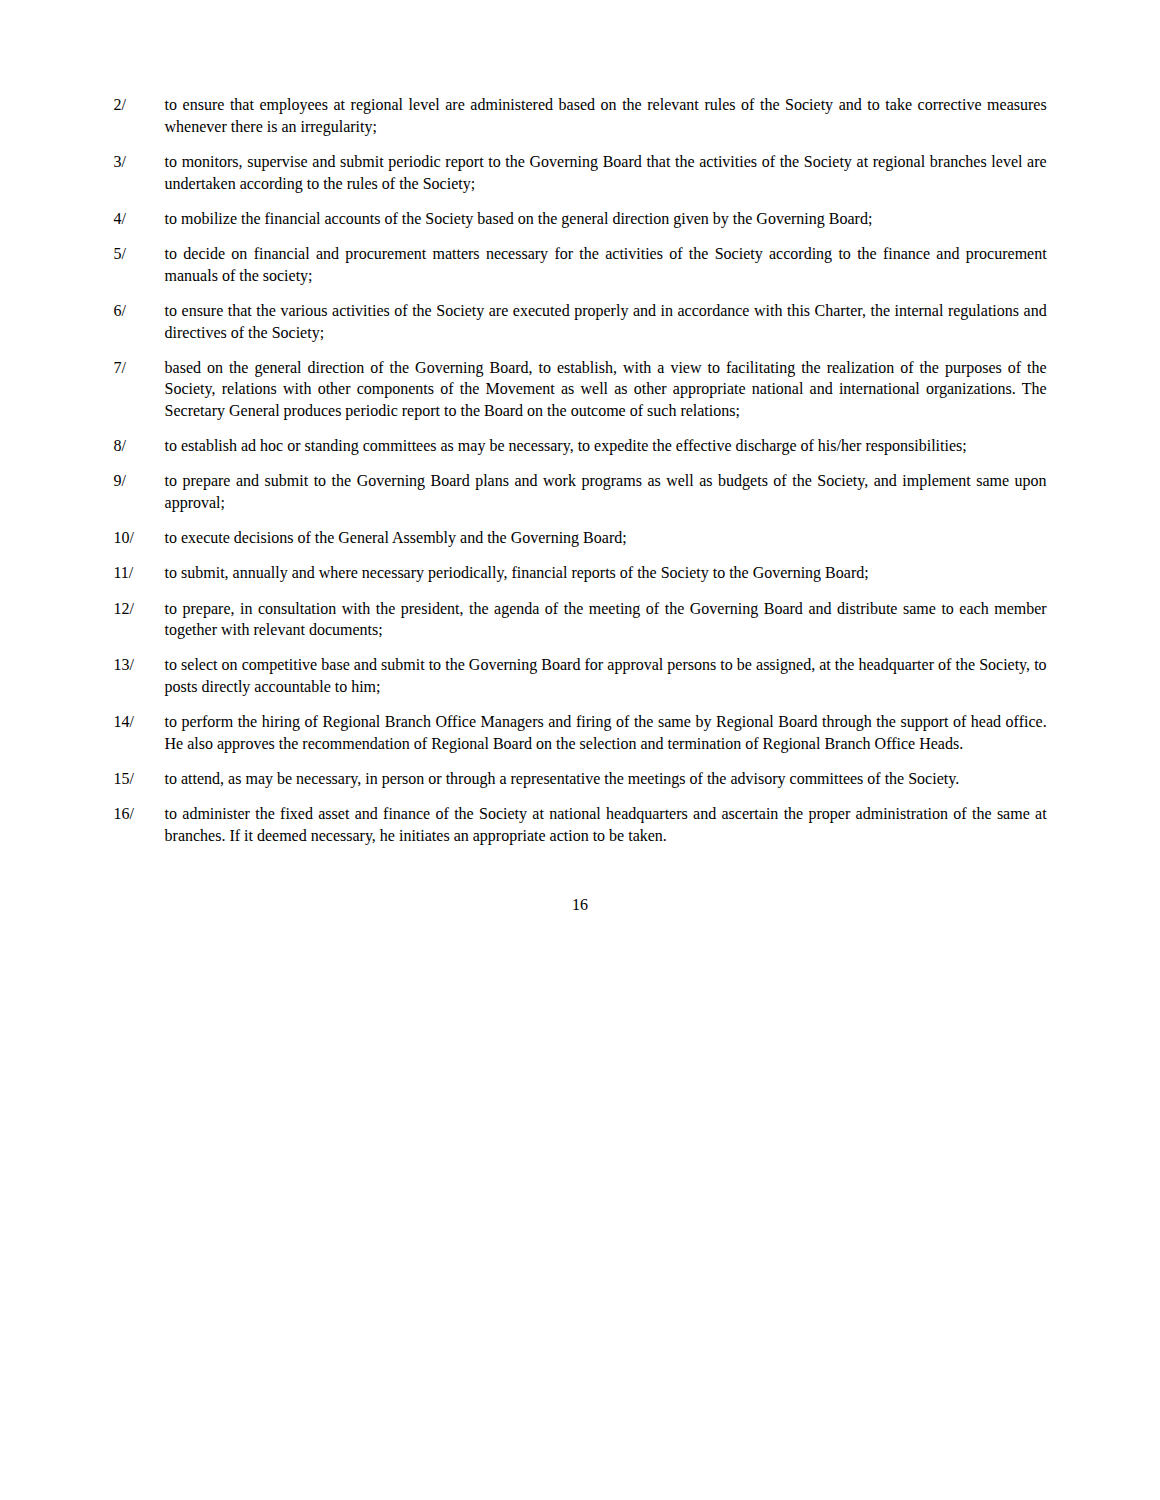2/ to ensure that employees at regional level are administered based on the relevant rules of the Society and to take corrective measures whenever there is an irregularity;
3/ to monitors, supervise and submit periodic report to the Governing Board that the activities of the Society at regional branches level are undertaken according to the rules of the Society;
4/ to mobilize the financial accounts of the Society based on the general direction given by the Governing Board;
5/ to decide on financial and procurement matters necessary for the activities of the Society according to the finance and procurement manuals of the society;
6/ to ensure that the various activities of the Society are executed properly and in accordance with this Charter, the internal regulations and directives of the Society;
7/ based on the general direction of the Governing Board, to establish, with a view to facilitating the realization of the purposes of the Society, relations with other components of the Movement as well as other appropriate national and international organizations. The Secretary General produces periodic report to the Board on the outcome of such relations;
8/ to establish ad hoc or standing committees as may be necessary, to expedite the effective discharge of his/her responsibilities;
9/ to prepare and submit to the Governing Board plans and work programs as well as budgets of the Society, and implement same upon approval;
10/ to execute decisions of the General Assembly and the Governing Board;
11/ to submit, annually and where necessary periodically, financial reports of the Society to the Governing Board;
12/ to prepare, in consultation with the president, the agenda of the meeting of the Governing Board and distribute same to each member together with relevant documents;
13/ to select on competitive base and submit to the Governing Board for approval persons to be assigned, at the headquarter of the Society, to posts directly accountable to him;
14/ to perform the hiring of Regional Branch Office Managers and firing of the same by Regional Board through the support of head office. He also approves the recommendation of Regional Board on the selection and termination of Regional Branch Office Heads.
15/ to attend, as may be necessary, in person or through a representative the meetings of the advisory committees of the Society.
16/ to administer the fixed asset and finance of the Society at national headquarters and ascertain the proper administration of the same at branches. If it deemed necessary, he initiates an appropriate action to be taken.
16